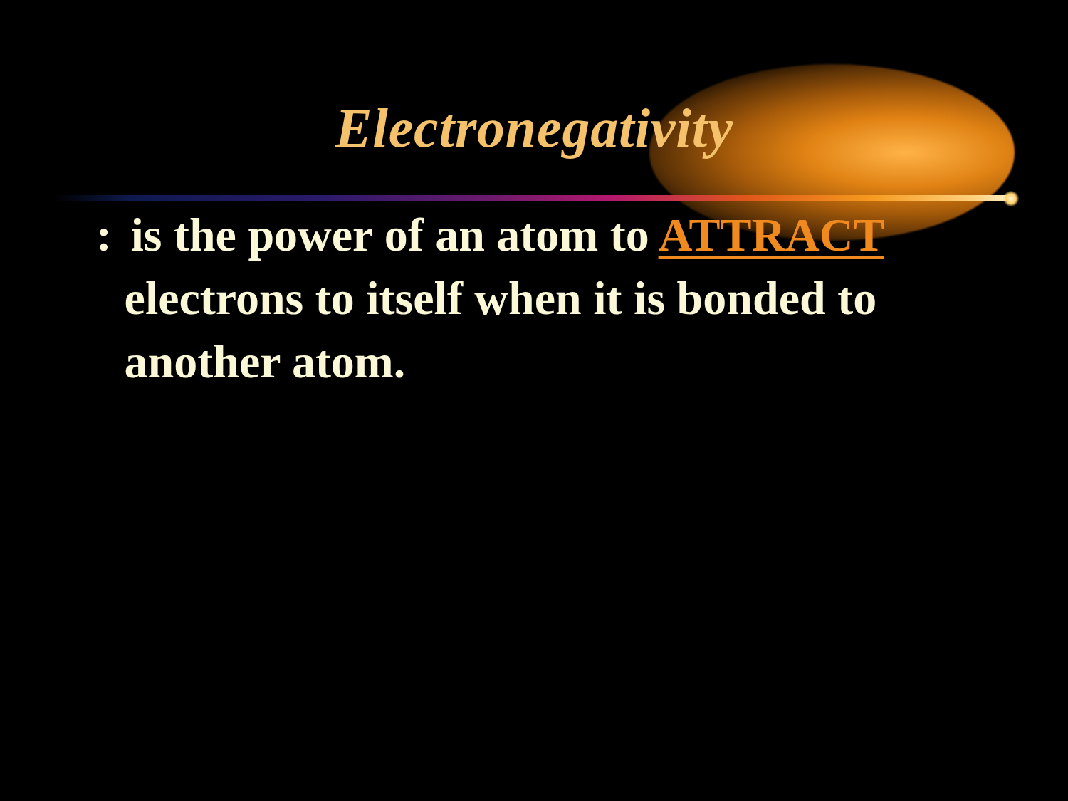Electronegativity
: is the power of an atom to ATTRACT electrons to itself when it is bonded to another atom.